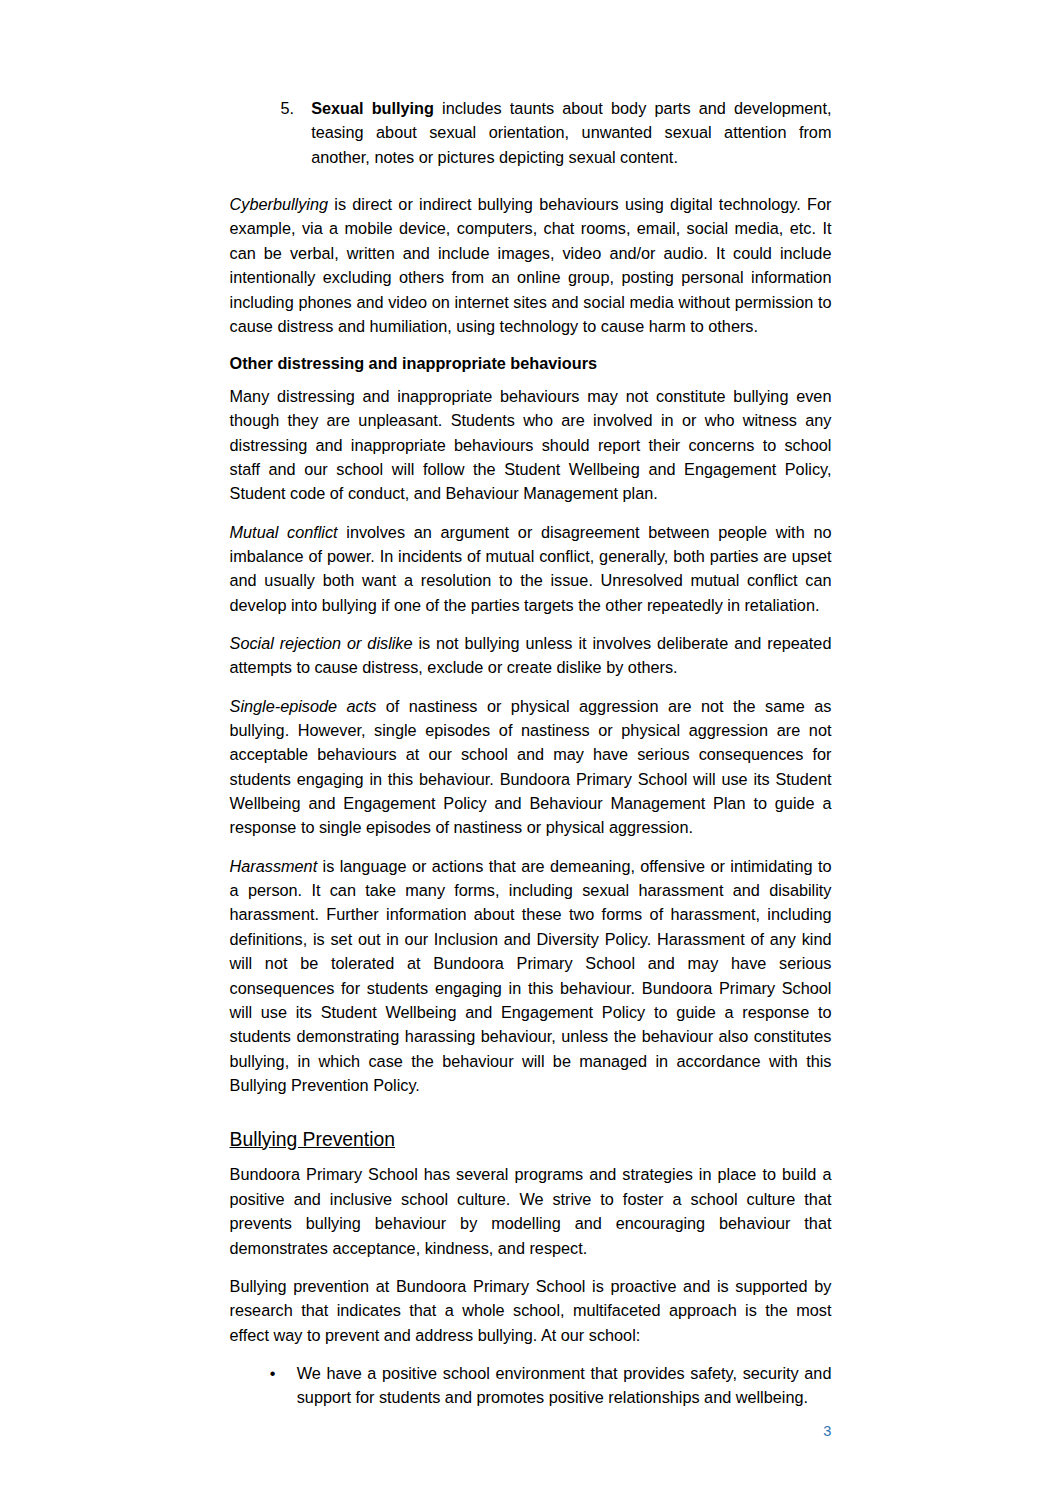5. Sexual bullying includes taunts about body parts and development, teasing about sexual orientation, unwanted sexual attention from another, notes or pictures depicting sexual content.
Cyberbullying is direct or indirect bullying behaviours using digital technology. For example, via a mobile device, computers, chat rooms, email, social media, etc. It can be verbal, written and include images, video and/or audio. It could include intentionally excluding others from an online group, posting personal information including phones and video on internet sites and social media without permission to cause distress and humiliation, using technology to cause harm to others.
Other distressing and inappropriate behaviours
Many distressing and inappropriate behaviours may not constitute bullying even though they are unpleasant. Students who are involved in or who witness any distressing and inappropriate behaviours should report their concerns to school staff and our school will follow the Student Wellbeing and Engagement Policy, Student code of conduct, and Behaviour Management plan.
Mutual conflict involves an argument or disagreement between people with no imbalance of power. In incidents of mutual conflict, generally, both parties are upset and usually both want a resolution to the issue. Unresolved mutual conflict can develop into bullying if one of the parties targets the other repeatedly in retaliation.
Social rejection or dislike is not bullying unless it involves deliberate and repeated attempts to cause distress, exclude or create dislike by others.
Single-episode acts of nastiness or physical aggression are not the same as bullying. However, single episodes of nastiness or physical aggression are not acceptable behaviours at our school and may have serious consequences for students engaging in this behaviour. Bundoora Primary School will use its Student Wellbeing and Engagement Policy and Behaviour Management Plan to guide a response to single episodes of nastiness or physical aggression.
Harassment is language or actions that are demeaning, offensive or intimidating to a person. It can take many forms, including sexual harassment and disability harassment. Further information about these two forms of harassment, including definitions, is set out in our Inclusion and Diversity Policy. Harassment of any kind will not be tolerated at Bundoora Primary School and may have serious consequences for students engaging in this behaviour. Bundoora Primary School will use its Student Wellbeing and Engagement Policy to guide a response to students demonstrating harassing behaviour, unless the behaviour also constitutes bullying, in which case the behaviour will be managed in accordance with this Bullying Prevention Policy.
Bullying Prevention
Bundoora Primary School has several programs and strategies in place to build a positive and inclusive school culture. We strive to foster a school culture that prevents bullying behaviour by modelling and encouraging behaviour that demonstrates acceptance, kindness, and respect.
Bullying prevention at Bundoora Primary School is proactive and is supported by research that indicates that a whole school, multifaceted approach is the most effect way to prevent and address bullying. At our school:
We have a positive school environment that provides safety, security and support for students and promotes positive relationships and wellbeing.
3